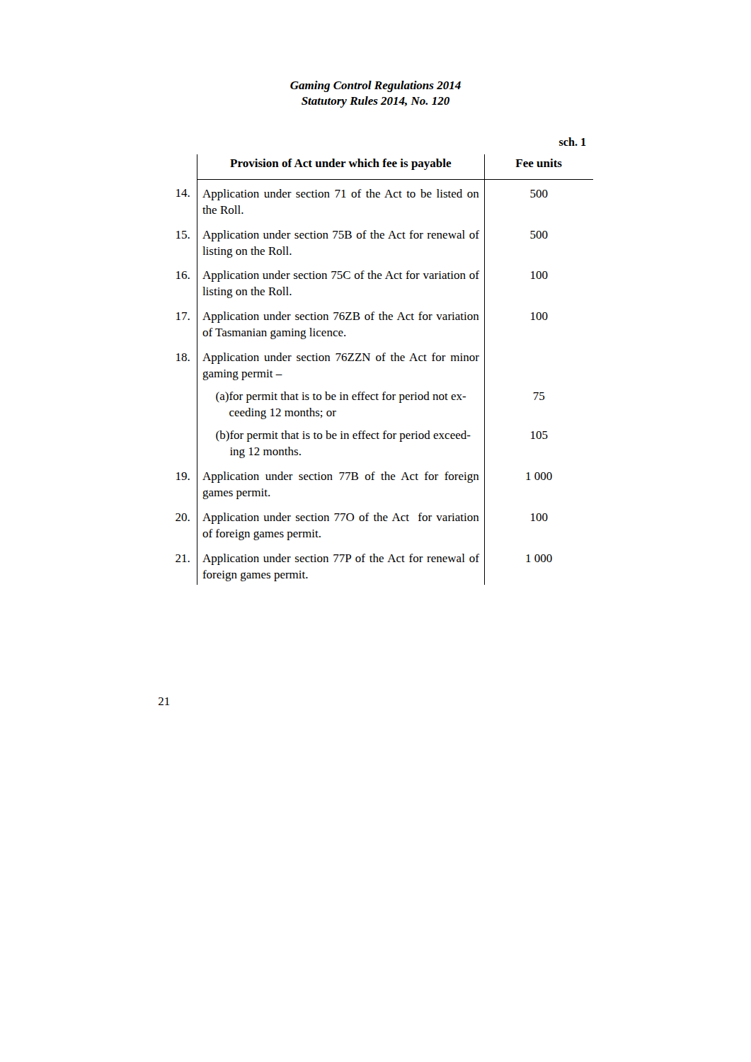Gaming Control Regulations 2014 Statutory Rules 2014, No. 120
sch. 1
| | Provision of Act under which fee is payable | Fee units |
| --- | --- | --- |
| 14. | Application under section 71 of the Act to be listed on the Roll. | 500 |
| 15. | Application under section 75B of the Act for renewal of listing on the Roll. | 500 |
| 16. | Application under section 75C of the Act for variation of listing on the Roll. | 100 |
| 17. | Application under section 76ZB of the Act for variation of Tasmanian gaming licence. | 100 |
| 18. | Application under section 76ZZN of the Act for minor gaming permit – (a) for permit that is to be in effect for period not exceeding 12 months; or (b) for permit that is to be in effect for period exceeding 12 months. | 75 105 |
| 19. | Application under section 77B of the Act for foreign games permit. | 1 000 |
| 20. | Application under section 77O of the Act for variation of foreign games permit. | 100 |
| 21. | Application under section 77P of the Act for renewal of foreign games permit. | 1 000 |
21